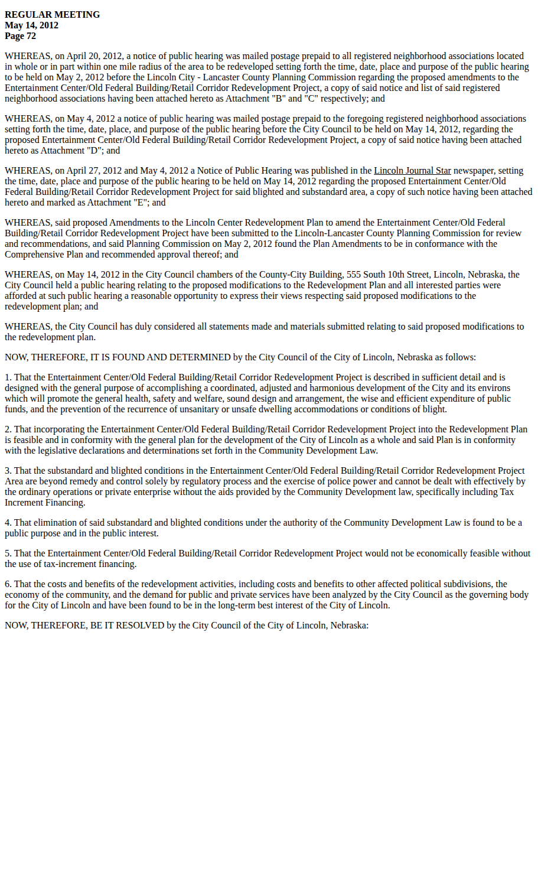REGULAR MEETING
May 14, 2012
Page 72
WHEREAS, on April 20, 2012, a notice of public hearing was mailed postage prepaid to all registered neighborhood associations located in whole or in part within one mile radius of the area to be redeveloped setting forth the time, date, place and purpose of the public hearing to be held on May 2, 2012 before the Lincoln City - Lancaster County Planning Commission regarding the proposed amendments to the Entertainment Center/Old Federal Building/Retail Corridor Redevelopment Project, a copy of said notice and list of said registered neighborhood associations having been attached hereto as Attachment "B" and "C" respectively; and
WHEREAS, on May 4, 2012 a notice of public hearing was mailed postage prepaid to the foregoing registered neighborhood associations setting forth the time, date, place, and purpose of the public hearing before the City Council to be held on May 14, 2012, regarding the proposed Entertainment Center/Old Federal Building/Retail Corridor Redevelopment Project, a copy of said notice having been attached hereto as Attachment "D"; and
WHEREAS, on April 27, 2012 and May 4, 2012 a Notice of Public Hearing was published in the Lincoln Journal Star newspaper, setting the time, date, place and purpose of the public hearing to be held on May 14, 2012 regarding the proposed Entertainment Center/Old Federal Building/Retail Corridor Redevelopment Project for said blighted and substandard area, a copy of such notice having been attached hereto and marked as Attachment "E"; and
WHEREAS, said proposed Amendments to the Lincoln Center Redevelopment Plan to amend the Entertainment Center/Old Federal Building/Retail Corridor Redevelopment Project have been submitted to the Lincoln-Lancaster County Planning Commission for review and recommendations, and said Planning Commission on May 2, 2012 found the Plan Amendments to be in conformance with the Comprehensive Plan and recommended approval thereof; and
WHEREAS, on May 14, 2012 in the City Council chambers of the County-City Building, 555 South 10th Street, Lincoln, Nebraska, the City Council held a public hearing relating to the proposed modifications to the Redevelopment Plan and all interested parties were afforded at such public hearing a reasonable opportunity to express their views respecting said proposed modifications to the redevelopment plan; and
WHEREAS, the City Council has duly considered all statements made and materials submitted relating to said proposed modifications to the redevelopment plan.
NOW, THEREFORE, IT IS FOUND AND DETERMINED by the City Council of the City of Lincoln, Nebraska as follows:
1. That the Entertainment Center/Old Federal Building/Retail Corridor Redevelopment Project is described in sufficient detail and is designed with the general purpose of accomplishing a coordinated, adjusted and harmonious development of the City and its environs which will promote the general health, safety and welfare, sound design and arrangement, the wise and efficient expenditure of public funds, and the prevention of the recurrence of unsanitary or unsafe dwelling accommodations or conditions of blight.
2. That incorporating the Entertainment Center/Old Federal Building/Retail Corridor Redevelopment Project into the Redevelopment Plan is feasible and in conformity with the general plan for the development of the City of Lincoln as a whole and said Plan is in conformity with the legislative declarations and determinations set forth in the Community Development Law.
3. That the substandard and blighted conditions in the Entertainment Center/Old Federal Building/Retail Corridor Redevelopment Project Area are beyond remedy and control solely by regulatory process and the exercise of police power and cannot be dealt with effectively by the ordinary operations or private enterprise without the aids provided by the Community Development law, specifically including Tax Increment Financing.
4. That elimination of said substandard and blighted conditions under the authority of the Community Development Law is found to be a public purpose and in the public interest.
5. That the Entertainment Center/Old Federal Building/Retail Corridor Redevelopment Project would not be economically feasible without the use of tax-increment financing.
6. That the costs and benefits of the redevelopment activities, including costs and benefits to other affected political subdivisions, the economy of the community, and the demand for public and private services have been analyzed by the City Council as the governing body for the City of Lincoln and have been found to be in the long-term best interest of the City of Lincoln.
NOW, THEREFORE, BE IT RESOLVED by the City Council of the City of Lincoln, Nebraska: